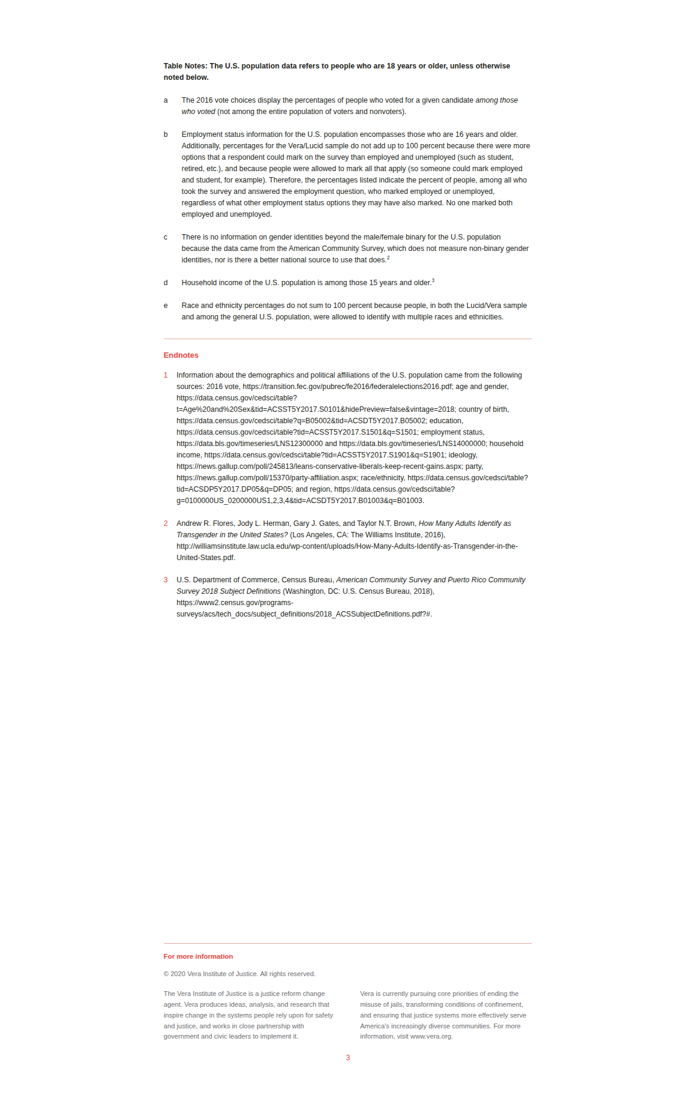Table Notes: The U.S. population data refers to people who are 18 years or older, unless otherwise noted below.
a
The 2016 vote choices display the percentages of people who voted for a given candidate among those who voted (not among the entire population of voters and nonvoters).
b
Employment status information for the U.S. population encompasses those who are 16 years and older. Additionally, percentages for the Vera/Lucid sample do not add up to 100 percent because there were more options that a respondent could mark on the survey than employed and unemployed (such as student, retired, etc.), and because people were allowed to mark all that apply (so someone could mark employed and student, for example). Therefore, the percentages listed indicate the percent of people, among all who took the survey and answered the employment question, who marked employed or unemployed, regardless of what other employment status options they may have also marked. No one marked both employed and unemployed.
c
There is no information on gender identities beyond the male/female binary for the U.S. population because the data came from the American Community Survey, which does not measure non-binary gender identities, nor is there a better national source to use that does.2
d
Household income of the U.S. population is among those 15 years and older.3
e
Race and ethnicity percentages do not sum to 100 percent because people, in both the Lucid/Vera sample and among the general U.S. population, were allowed to identify with multiple races and ethnicities.
Endnotes
1
Information about the demographics and political affiliations of the U.S. population came from the following sources: 2016 vote, https://transition.fec.gov/pubrec/fe2016/federalelections2016.pdf; age and gender, https://data.census.gov/cedsci/table?t=Age%20and%20Sex&tid=ACSST5Y2017.S0101&hidePreview=false&vintage=2018; country of birth, https://data.census.gov/cedsci/table?q=B05002&tid=ACSDT5Y2017.B05002; education, https://data.census.gov/cedsci/table?tid=ACSST5Y2017.S1501&q=S1501; employment status, https://data.bls.gov/timeseries/LNS12300000 and https://data.bls.gov/timeseries/LNS14000000; household income, https://data.census.gov/cedsci/table?tid=ACSST5Y2017.S1901&q=S1901; ideology, https://news.gallup.com/poll/245813/leans-conservative-liberals-keep-recent-gains.aspx; party, https://news.gallup.com/poll/15370/party-affiliation.aspx; race/ethnicity, https://data.census.gov/cedsci/table?tid=ACSDP5Y2017.DP05&q=DP05; and region, https://data.census.gov/cedsci/table?g=0100000US_0200000US1,2,3,4&tid=ACSDT5Y2017.B01003&q=B01003.
2
Andrew R. Flores, Jody L. Herman, Gary J. Gates, and Taylor N.T. Brown, How Many Adults Identify as Transgender in the United States? (Los Angeles, CA: The Williams Institute, 2016), http://williamsinstitute.law.ucla.edu/wp-content/uploads/How-Many-Adults-Identify-as-Transgender-in-the-United-States.pdf.
3
U.S. Department of Commerce, Census Bureau, American Community Survey and Puerto Rico Community Survey 2018 Subject Definitions (Washington, DC: U.S. Census Bureau, 2018), https://www2.census.gov/programs-surveys/acs/tech_docs/subject_definitions/2018_ACSSubjectDefinitions.pdf?#.
For more information
© 2020 Vera Institute of Justice. All rights reserved.
The Vera Institute of Justice is a justice reform change agent. Vera produces ideas, analysis, and research that inspire change in the systems people rely upon for safety and justice, and works in close partnership with government and civic leaders to implement it.
Vera is currently pursuing core priorities of ending the misuse of jails, transforming conditions of confinement, and ensuring that justice systems more effectively serve America's increasingly diverse communities. For more information, visit www.vera.org.
3